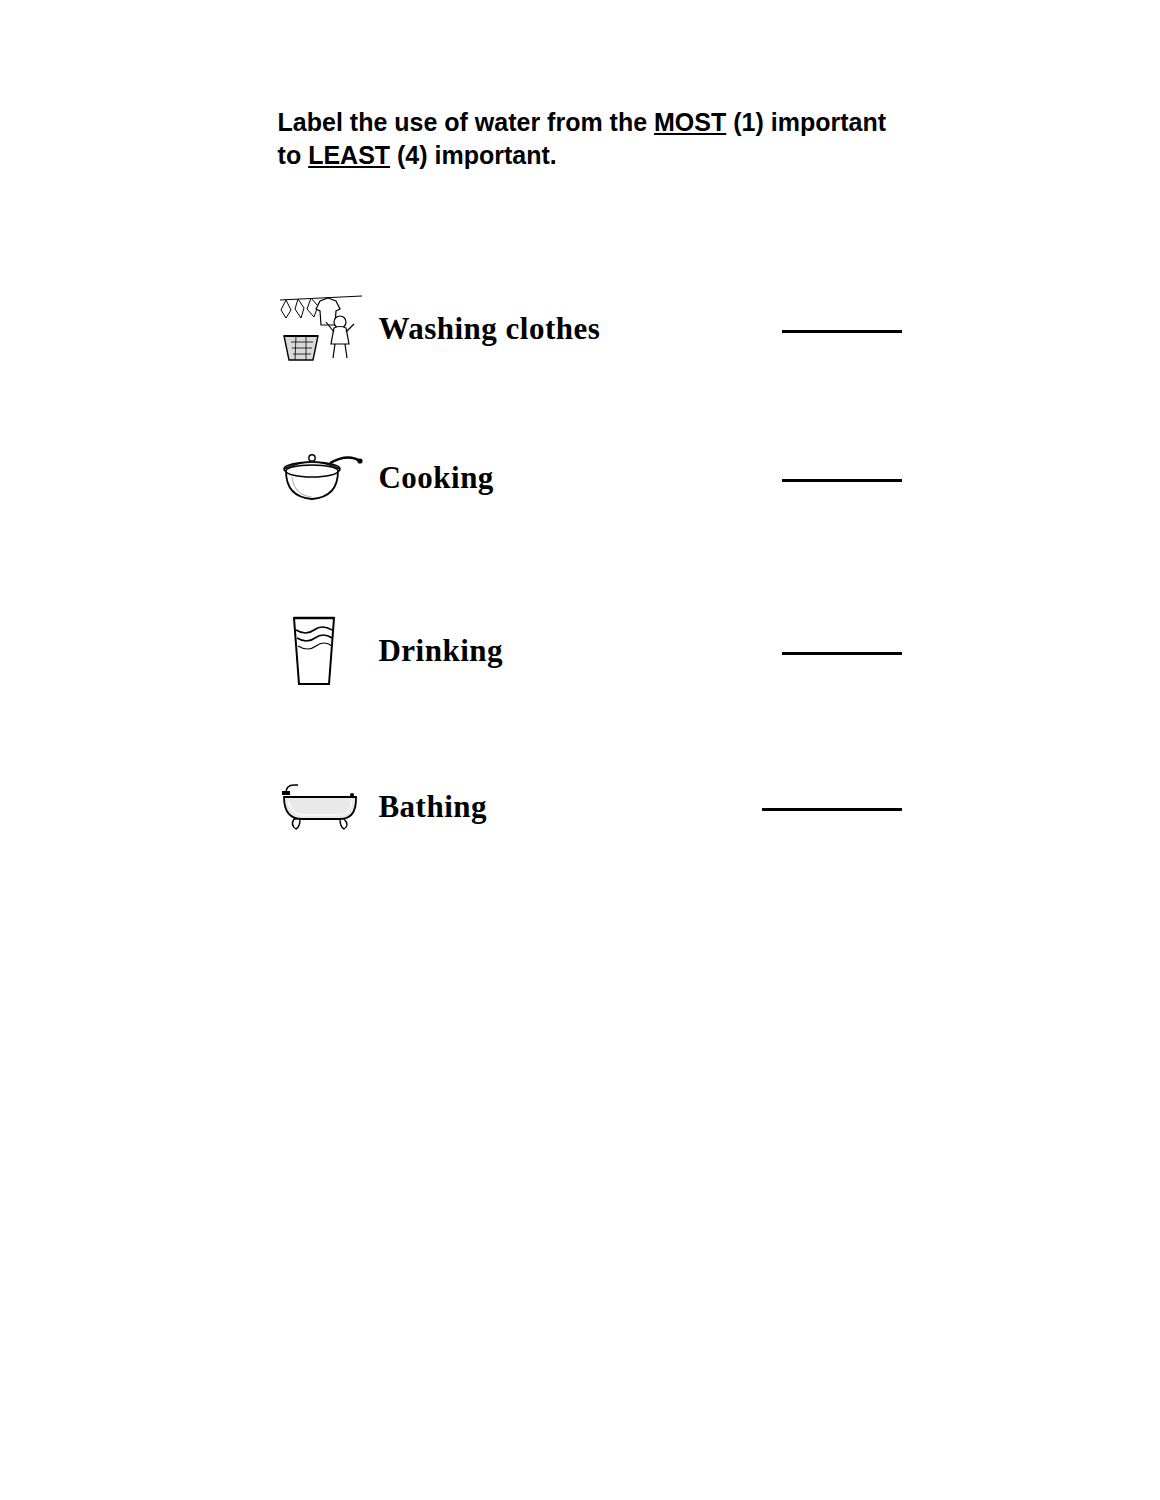Label the use of water from the MOST (1) important to LEAST (4) important.
| | Washing clothes | |
| | Cooking | |
| | Drinking | |
| | Bathing | |